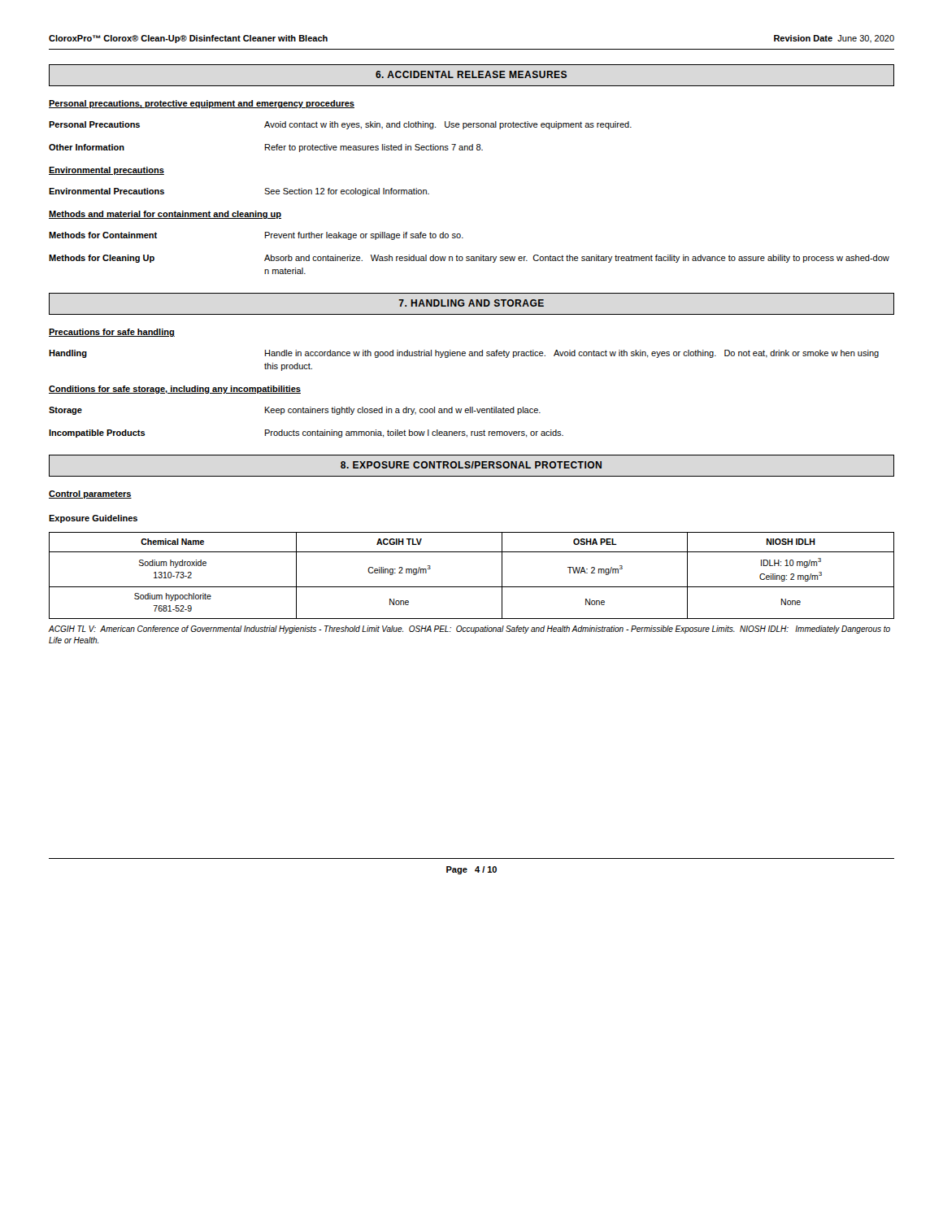CloroxPro™ Clorox® Clean-Up® Disinfectant Cleaner with Bleach
Revision Date June 30, 2020
6. ACCIDENTAL RELEASE MEASURES
Personal precautions, protective equipment and emergency procedures
Personal Precautions
Avoid contact w ith eyes, skin, and clothing. Use personal protective equipment as required.
Other Information
Refer to protective measures listed in Sections 7 and 8.
Environmental precautions
Environmental Precautions
See Section 12 for ecological Information.
Methods and material for containment and cleaning up
Methods for Containment
Prevent further leakage or spillage if safe to do so.
Methods for Cleaning Up
Absorb and containerize. Wash residual dow n to sanitary sew er. Contact the sanitary treatment facility in advance to assure ability to process w ashed-dow n material.
7. HANDLING AND STORAGE
Precautions for safe handling
Handling
Handle in accordance w ith good industrial hygiene and safety practice. Avoid contact w ith skin, eyes or clothing. Do not eat, drink or smoke w hen using this product.
Conditions for safe storage, including any incompatibilities
Storage
Keep containers tightly closed in a dry, cool and w ell-ventilated place.
Incompatible Products
Products containing ammonia, toilet bow l cleaners, rust removers, or acids.
8. EXPOSURE CONTROLS/PERSONAL PROTECTION
Control parameters
Exposure Guidelines
| Chemical Name | ACGIH TLV | OSHA PEL | NIOSH IDLH |
| --- | --- | --- | --- |
| Sodium hydroxide 1310-73-2 | Ceiling: 2 mg/m 3 | TWA: 2 mg/m 3 | IDLH: 10 mg/m 3 Ceiling: 2 mg/m 3 |
| Sodium hypochlorite 7681-52-9 | None | None | None |
ACGIH TL V: American Conference of Governmental Industrial Hygienists - Threshold Limit Value. OSHA PEL: Occupational Safety and Health Administration - Permissible Exposure Limits. NIOSH IDLH: Immediately Dangerous to Life or Health.
Page 4 / 10